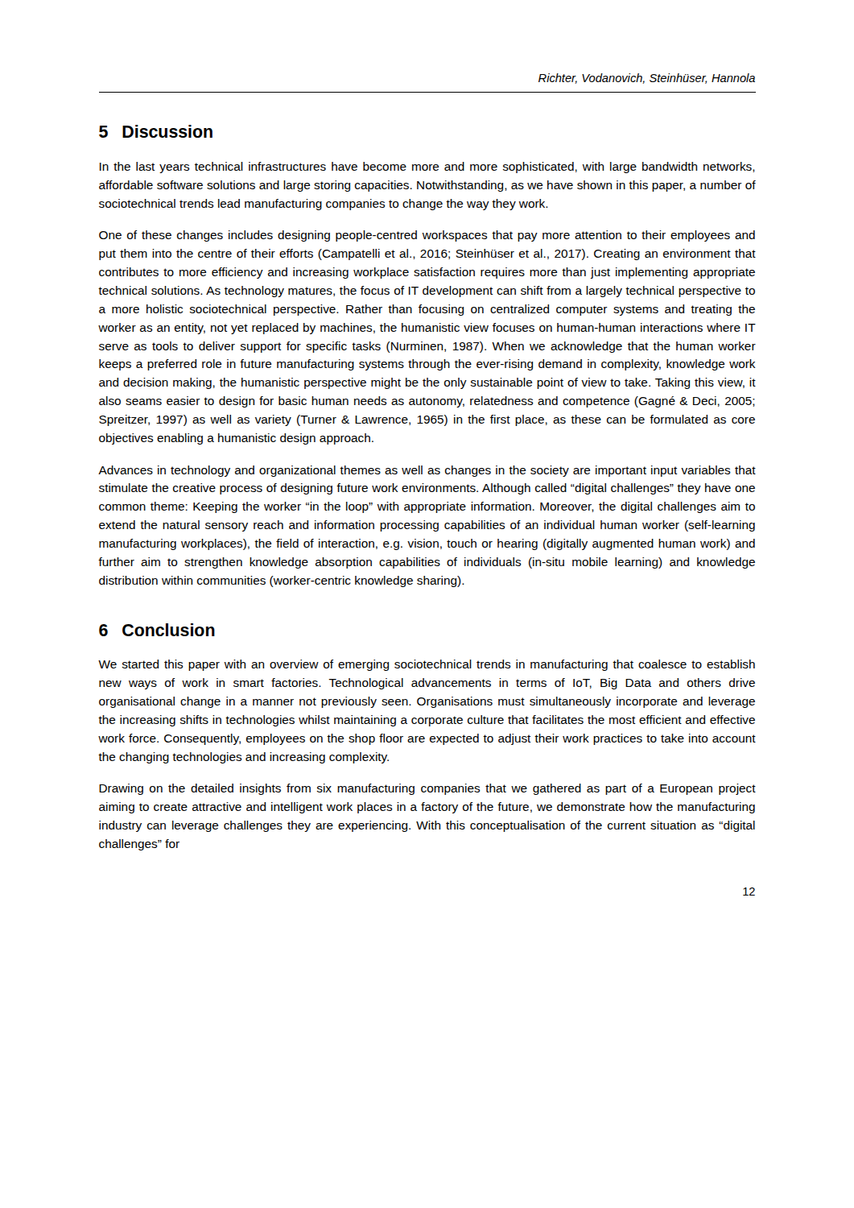Richter, Vodanovich, Steinhüser, Hannola
5 Discussion
In the last years technical infrastructures have become more and more sophisticated, with large bandwidth networks, affordable software solutions and large storing capacities. Notwithstanding, as we have shown in this paper, a number of sociotechnical trends lead manufacturing companies to change the way they work.
One of these changes includes designing people-centred workspaces that pay more attention to their employees and put them into the centre of their efforts (Campatelli et al., 2016; Steinhüser et al., 2017). Creating an environment that contributes to more efficiency and increasing workplace satisfaction requires more than just implementing appropriate technical solutions. As technology matures, the focus of IT development can shift from a largely technical perspective to a more holistic sociotechnical perspective. Rather than focusing on centralized computer systems and treating the worker as an entity, not yet replaced by machines, the humanistic view focuses on human-human interactions where IT serve as tools to deliver support for specific tasks (Nurminen, 1987). When we acknowledge that the human worker keeps a preferred role in future manufacturing systems through the ever-rising demand in complexity, knowledge work and decision making, the humanistic perspective might be the only sustainable point of view to take. Taking this view, it also seams easier to design for basic human needs as autonomy, relatedness and competence (Gagné & Deci, 2005; Spreitzer, 1997) as well as variety (Turner & Lawrence, 1965) in the first place, as these can be formulated as core objectives enabling a humanistic design approach.
Advances in technology and organizational themes as well as changes in the society are important input variables that stimulate the creative process of designing future work environments. Although called “digital challenges” they have one common theme: Keeping the worker “in the loop” with appropriate information. Moreover, the digital challenges aim to extend the natural sensory reach and information processing capabilities of an individual human worker (self-learning manufacturing workplaces), the field of interaction, e.g. vision, touch or hearing (digitally augmented human work) and further aim to strengthen knowledge absorption capabilities of individuals (in-situ mobile learning) and knowledge distribution within communities (worker-centric knowledge sharing).
6 Conclusion
We started this paper with an overview of emerging sociotechnical trends in manufacturing that coalesce to establish new ways of work in smart factories. Technological advancements in terms of IoT, Big Data and others drive organisational change in a manner not previously seen. Organisations must simultaneously incorporate and leverage the increasing shifts in technologies whilst maintaining a corporate culture that facilitates the most efficient and effective work force. Consequently, employees on the shop floor are expected to adjust their work practices to take into account the changing technologies and increasing complexity.
Drawing on the detailed insights from six manufacturing companies that we gathered as part of a European project aiming to create attractive and intelligent work places in a factory of the future, we demonstrate how the manufacturing industry can leverage challenges they are experiencing. With this conceptualisation of the current situation as “digital challenges” for
12